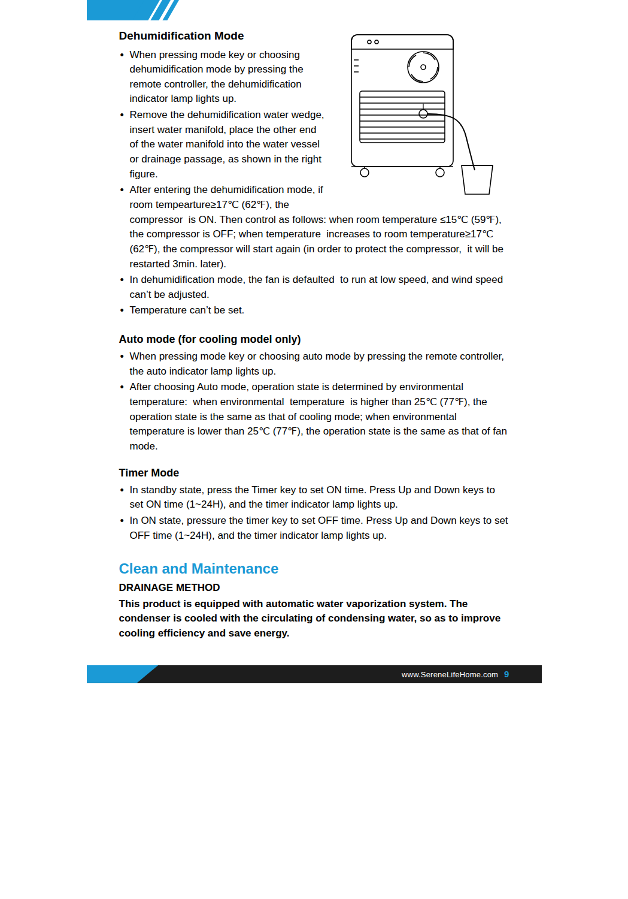Dehumidification Mode
When pressing mode key or choosing dehumidification mode by pressing the remote controller, the dehumidification indicator lamp lights up.
Remove the dehumidification water wedge, insert water manifold, place the other end of the water manifold into the water vessel or drainage passage, as shown in the right figure.
After entering the dehumidification mode, if room tempearture≥17℃ (62℉), the compressor is ON. Then control as follows: when room temperature ≤15℃ (59℉), the compressor is OFF; when temperature increases to room temperature≥17℃ (62℉), the compressor will start again (in order to protect the compressor, it will be restarted 3min. later).
In dehumidification mode, the fan is defaulted to run at low speed, and wind speed can’t be adjusted.
Temperature can’t be set.
Auto mode (for cooling model only)
When pressing mode key or choosing auto mode by pressing the remote controller, the auto indicator lamp lights up.
After choosing Auto mode, operation state is determined by environmental temperature: when environmental temperature is higher than 25℃ (77℉), the operation state is the same as that of cooling mode; when environmental temperature is lower than 25℃ (77℉), the operation state is the same as that of fan mode.
Timer Mode
In standby state, press the Timer key to set ON time. Press Up and Down keys to set ON time (1~24H), and the timer indicator lamp lights up.
In ON state, pressure the timer key to set OFF time. Press Up and Down keys to set OFF time (1~24H), and the timer indicator lamp lights up.
Clean and Maintenance
DRAINAGE METHOD
This product is equipped with automatic water vaporization system. The condenser is cooled with the circulating of condensing water, so as to improve cooling efficiency and save energy.
www.SereneLifeHome.com 9